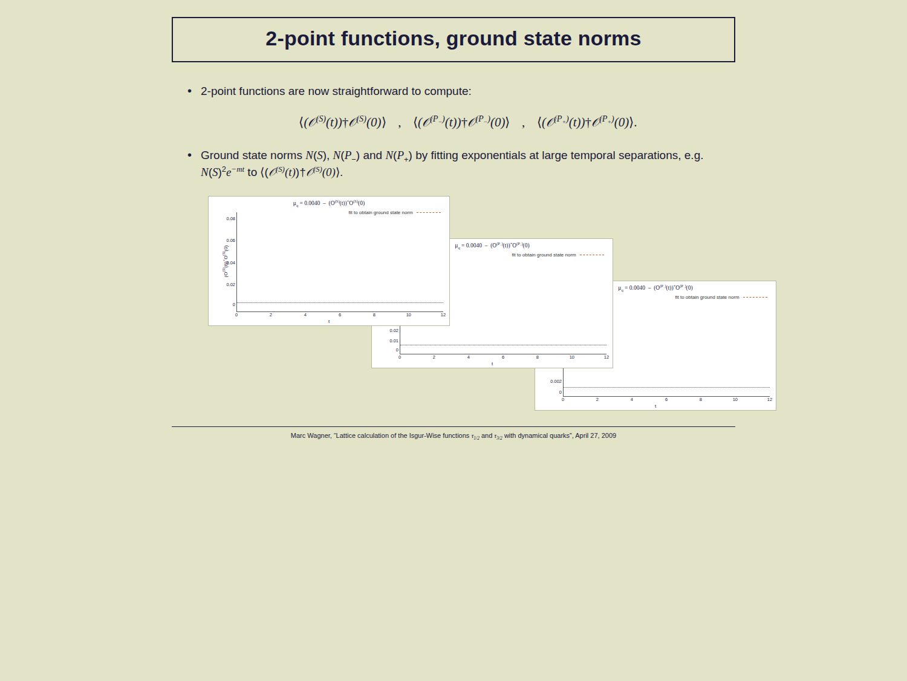2-point functions, ground state norms
2-point functions are now straightforward to compute:
⟨(𝒪(S)(t))†𝒪(S)(0)⟩ , ⟨(𝒪(P−)(t))†𝒪(P−)(0)⟩ , ⟨(𝒪(P+)(t))†𝒪(P+)(0)⟩.
Ground state norms N(S), N(P−) and N(P+) by fitting exponentials at large temporal separations, e.g. N(S)2e−mt to ⟨(𝒪(S)(t))†𝒪(S)(0)⟩.
μq = 0.0040 – (O(S)(t))+O(S)(0)
fit to obtain ground state norm
(O(S)(t))+O(S)(0)
0.08 0.06 0.04 0.02 0
0 2 4 6 8 10 12
t
μq = 0.0040 – (O(P−)(t))+O(P−)(0)
fit to obtain ground state norm
(O(P−)(t))+O(P−)(0)
0.07 0.06 0.05 0.04 0.03 0.02 0.01 0
0 2 4 6 8 10 12
t
μq = 0.0040 – (O(P+)(t))+O(P+)(0)
fit to obtain ground state norm
(O(P+)(t))+O(P+)(0)
0.01 0.008 0.006 0.004 0.002 0
0 2 4 6 8 10 12
t
Marc Wagner, “Lattice calculation of the Isgur-Wise functions τ1/2 and τ3/2 with dynamical quarks”, April 27, 2009